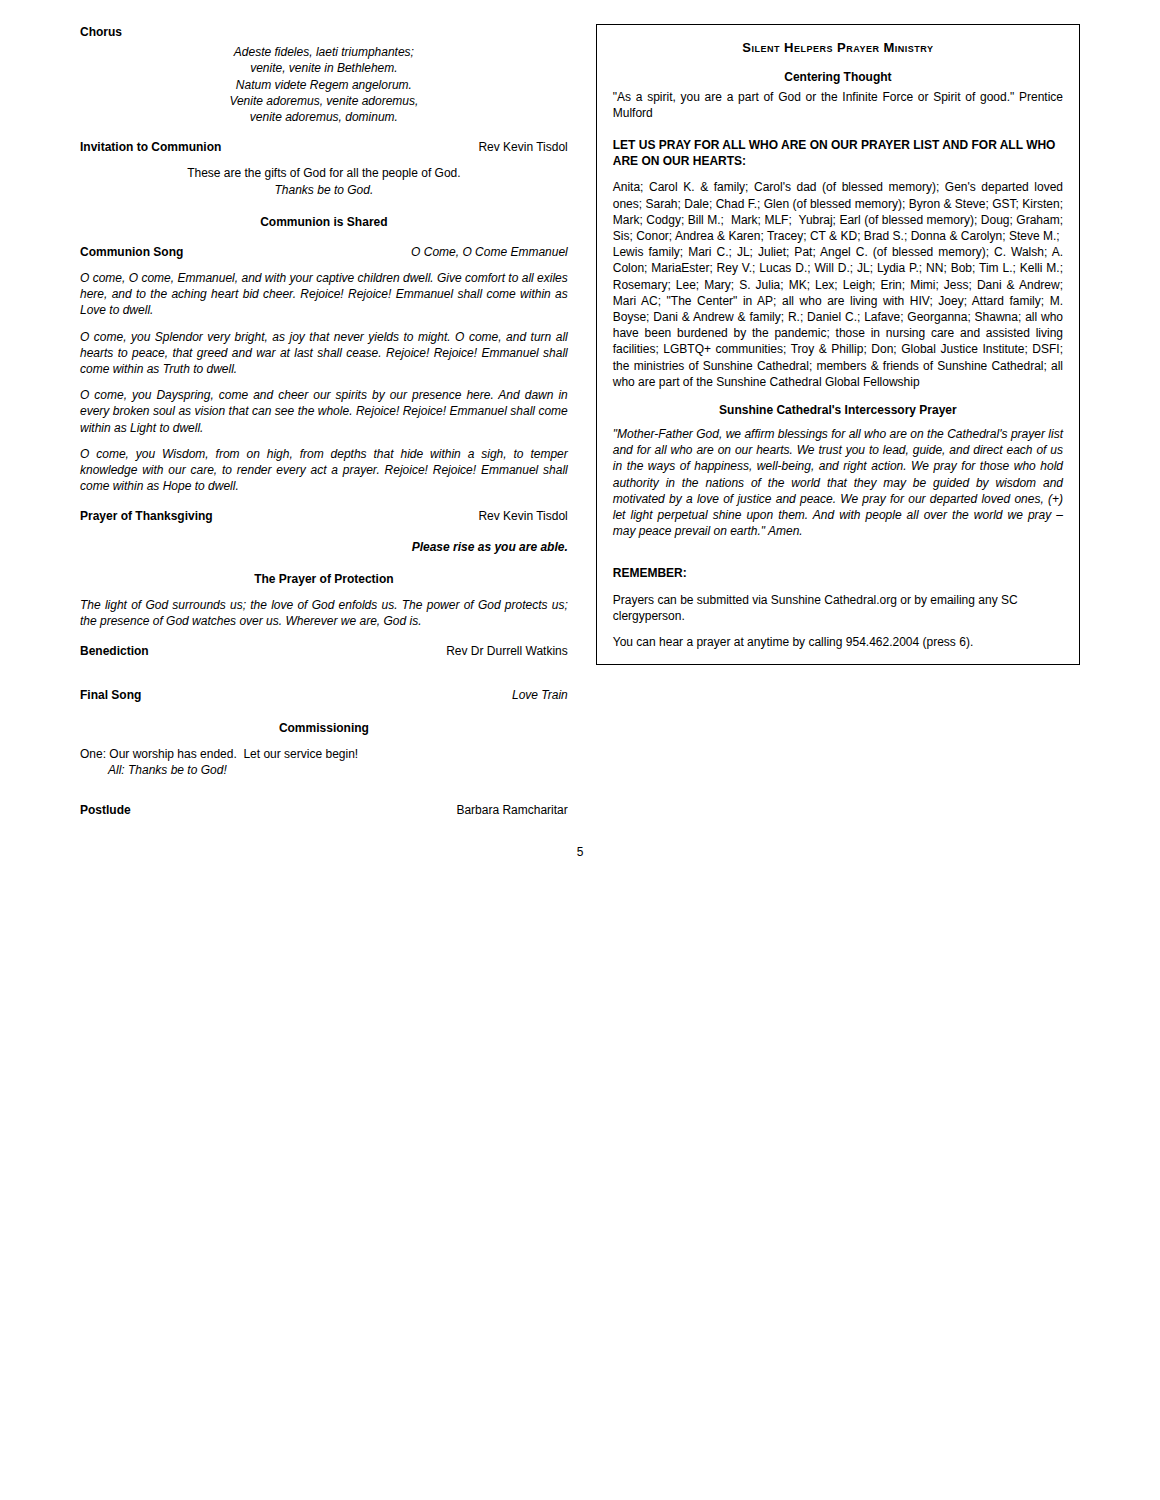Chorus
Adeste fideles, laeti triumphantes;
venite, venite in Bethlehem.
Natum videte Regem angelorum.
Venite adoremus, venite adoremus,
venite adoremus, dominum.
Invitation to Communion Rev Kevin Tisdol
These are the gifts of God for all the people of God.
Thanks be to God.
Communion is Shared
Communion Song O Come, O Come Emmanuel
O come, O come, Emmanuel, and with your captive children dwell. Give comfort to all exiles here, and to the aching heart bid cheer. Rejoice! Rejoice! Emmanuel shall come within as Love to dwell.
O come, you Splendor very bright, as joy that never yields to might. O come, and turn all hearts to peace, that greed and war at last shall cease. Rejoice! Rejoice! Emmanuel shall come within as Truth to dwell.
O come, you Dayspring, come and cheer our spirits by our presence here. And dawn in every broken soul as vision that can see the whole. Rejoice! Rejoice! Emmanuel shall come within as Light to dwell.
O come, you Wisdom, from on high, from depths that hide within a sigh, to temper knowledge with our care, to render every act a prayer. Rejoice! Rejoice! Emmanuel shall come within as Hope to dwell.
Prayer of Thanksgiving Rev Kevin Tisdol
Please rise as you are able.
The Prayer of Protection
The light of God surrounds us; the love of God enfolds us. The power of God protects us; the presence of God watches over us. Wherever we are, God is.
Benediction Rev Dr Durrell Watkins
Final Song Love Train
Commissioning
One: Our worship has ended. Let our service begin!
All: Thanks be to God!
Postlude Barbara Ramcharitar
Silent Helpers Prayer Ministry
Centering Thought
"As a spirit, you are a part of God or the Infinite Force or Spirit of good." Prentice Mulford
LET US PRAY FOR ALL WHO ARE ON OUR PRAYER LIST AND FOR ALL WHO ARE ON OUR HEARTS:
Anita; Carol K. & family; Carol's dad (of blessed memory); Gen's departed loved ones; Sarah; Dale; Chad F.; Glen (of blessed memory); Byron & Steve; GST; Kirsten; Mark; Codgy; Bill M.; Mark; MLF; Yubraj; Earl (of blessed memory); Doug; Graham; Sis; Conor; Andrea & Karen; Tracey; CT & KD; Brad S.; Donna & Carolyn; Steve M.; Lewis family; Mari C.; JL; Juliet; Pat; Angel C. (of blessed memory); C. Walsh; A. Colon; MariaEster; Rey V.; Lucas D.; Will D.; JL; Lydia P.; NN; Bob; Tim L.; Kelli M.; Rosemary; Lee; Mary; S. Julia; MK; Lex; Leigh; Erin; Mimi; Jess; Dani & Andrew; Mari AC; "The Center" in AP; all who are living with HIV; Joey; Attard family; M. Boyse; Dani & Andrew & family; R.; Daniel C.; Lafave; Georganna; Shawna; all who have been burdened by the pandemic; those in nursing care and assisted living facilities; LGBTQ+ communities; Troy & Phillip; Don; Global Justice Institute; DSFI; the ministries of Sunshine Cathedral; members & friends of Sunshine Cathedral; all who are part of the Sunshine Cathedral Global Fellowship
Sunshine Cathedral's Intercessory Prayer
"Mother-Father God, we affirm blessings for all who are on the Cathedral's prayer list and for all who are on our hearts. We trust you to lead, guide, and direct each of us in the ways of happiness, well-being, and right action. We pray for those who hold authority in the nations of the world that they may be guided by wisdom and motivated by a love of justice and peace. We pray for our departed loved ones, (+) let light perpetual shine upon them. And with people all over the world we pray – may peace prevail on earth." Amen.
REMEMBER:
Prayers can be submitted via Sunshine Cathedral.org or by emailing any SC clergyperson.
You can hear a prayer at anytime by calling 954.462.2004 (press 6).
5